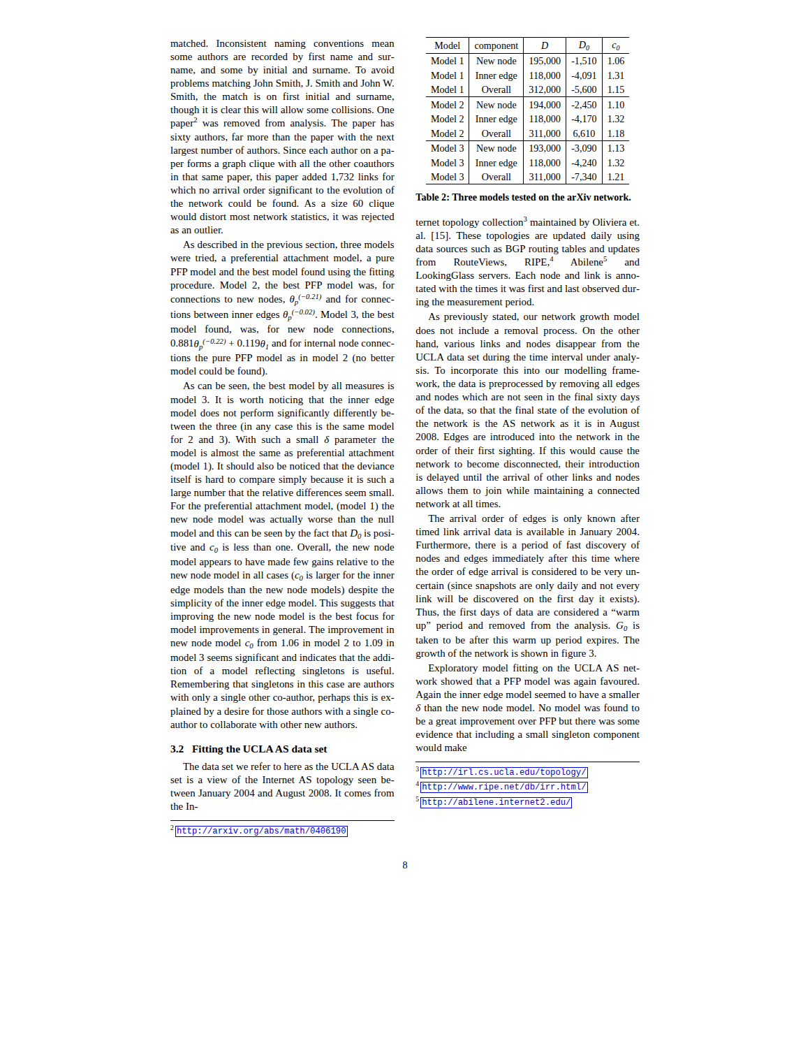matched. Inconsistent naming conventions mean some authors are recorded by first name and surname, and some by initial and surname. To avoid problems matching John Smith, J. Smith and John W. Smith, the match is on first initial and surname, though it is clear this will allow some collisions. One paper2 was removed from analysis. The paper has sixty authors, far more than the paper with the next largest number of authors. Since each author on a paper forms a graph clique with all the other coauthors in that same paper, this paper added 1,732 links for which no arrival order significant to the evolution of the network could be found. As a size 60 clique would distort most network statistics, it was rejected as an outlier.
As described in the previous section, three models were tried, a preferential attachment model, a pure PFP model and the best model found using the fitting procedure. Model 2, the best PFP model was, for connections to new nodes, θp(−0.21) and for connections between inner edges θp(−0.02). Model 3, the best model found, was, for new node connections, 0.881 θp(−0.22) + 0.119 θ1 and for internal node connections the pure PFP model as in model 2 (no better model could be found).
As can be seen, the best model by all measures is model 3. It is worth noticing that the inner edge model does not perform significantly differently between the three (in any case this is the same model for 2 and 3). With such a small δ parameter the model is almost the same as preferential attachment (model 1). It should also be noticed that the deviance itself is hard to compare simply because it is such a large number that the relative differences seem small. For the preferential attachment model, (model 1) the new node model was actually worse than the null model and this can be seen by the fact that D0 is positive and c0 is less than one. Overall, the new node model appears to have made few gains relative to the new node model in all cases (c0 is larger for the inner edge models than the new node models) despite the simplicity of the inner edge model. This suggests that improving the new node model is the best focus for model improvements in general. The improvement in new node model c0 from 1.06 in model 2 to 1.09 in model 3 seems significant and indicates that the addition of a model reflecting singletons is useful. Remembering that singletons in this case are authors with only a single other co-author, perhaps this is explained by a desire for those authors with a single co-author to collaborate with other new authors.
3.2 Fitting the UCLA AS data set
The data set we refer to here as the UCLA AS data set is a view of the Internet AS topology seen between January 2004 and August 2008. It comes from the In-
2 http://arxiv.org/abs/math/0406190
| Model | component | D | D 0 | c 0 |
| --- | --- | --- | --- | --- |
| Model 1 | New node | 195,000 | -1,510 | 1.06 |
| Model 1 | Inner edge | 118,000 | -4,091 | 1.31 |
| Model 1 | Overall | 312,000 | -5,600 | 1.15 |
| Model 2 | New node | 194,000 | -2,450 | 1.10 |
| Model 2 | Inner edge | 118,000 | -4,170 | 1.32 |
| Model 2 | Overall | 311,000 | 6,610 | 1.18 |
| Model 3 | New node | 193,000 | -3,090 | 1.13 |
| Model 3 | Inner edge | 118,000 | -4,240 | 1.32 |
| Model 3 | Overall | 311,000 | -7,340 | 1.21 |
Table 2: Three models tested on the arXiv network.
ternet topology collection3 maintained by Oliviera et. al. [15]. These topologies are updated daily using data sources such as BGP routing tables and updates from RouteViews, RIPE,4 Abilene5 and LookingGlass servers. Each node and link is annotated with the times it was first and last observed during the measurement period.
As previously stated, our network growth model does not include a removal process. On the other hand, various links and nodes disappear from the UCLA data set during the time interval under analysis. To incorporate this into our modelling framework, the data is preprocessed by removing all edges and nodes which are not seen in the final sixty days of the data, so that the final state of the evolution of the network is the AS network as it is in August 2008. Edges are introduced into the network in the order of their first sighting. If this would cause the network to become disconnected, their introduction is delayed until the arrival of other links and nodes allows them to join while maintaining a connected network at all times.
The arrival order of edges is only known after timed link arrival data is available in January 2004. Furthermore, there is a period of fast discovery of nodes and edges immediately after this time where the order of edge arrival is considered to be very uncertain (since snapshots are only daily and not every link will be discovered on the first day it exists). Thus, the first days of data are considered a “warm up” period and removed from the analysis. G0 is taken to be after this warm up period expires. The growth of the network is shown in figure 3.
Exploratory model fitting on the UCLA AS network showed that a PFP model was again favoured. Again the inner edge model seemed to have a smaller δ than the new node model. No model was found to be a great improvement over PFP but there was some evidence that including a small singleton component would make
3 http://irl.cs.ucla.edu/topology/
4 http://www.ripe.net/db/irr.html/
5 http://abilene.internet2.edu/
8